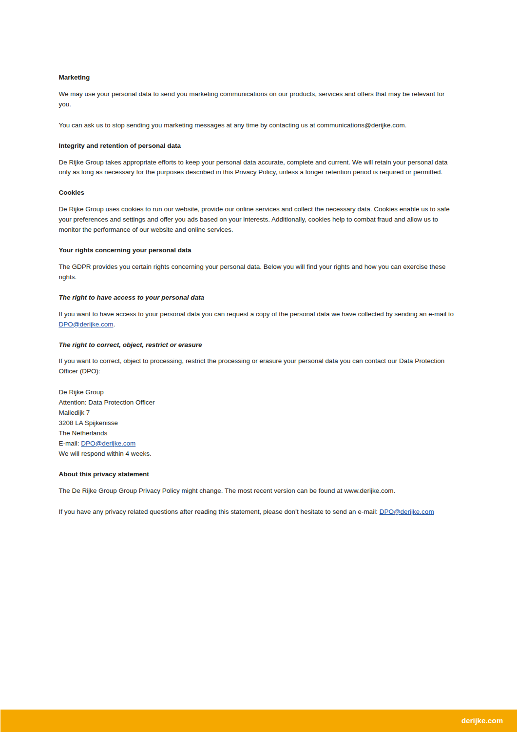Marketing
We may use your personal data to send you marketing communications on our products, services and offers that may be relevant for you.
You can ask us to stop sending you marketing messages at any time by contacting us at communications@derijke.com.
Integrity and retention of personal data
De Rijke Group takes appropriate efforts to keep your personal data accurate, complete and current. We will retain your personal data only as long as necessary for the purposes described in this Privacy Policy, unless a longer retention period is required or permitted.
Cookies
De Rijke Group uses cookies to run our website, provide our online services and collect the necessary data. Cookies enable us to safe your preferences and settings and offer you ads based on your interests. Additionally, cookies help to combat fraud and allow us to monitor the performance of our website and online services.
Your rights concerning your personal data
The GDPR provides you certain rights concerning your personal data. Below you will find your rights and how you can exercise these rights.
The right to have access to your personal data
If you want to have access to your personal data you can request a copy of the personal data we have collected by sending an e-mail to DPO@derijke.com.
The right to correct, object, restrict or erasure
If you want to correct, object to processing, restrict the processing or erasure your personal data you can contact our Data Protection Officer (DPO):
De Rijke Group
Attention: Data Protection Officer
Malledijk 7
3208 LA Spijkenisse
The Netherlands
E-mail: DPO@derijke.com
We will respond within 4 weeks.
About this privacy statement
The De Rijke Group Group Privacy Policy might change. The most recent version can be found at www.derijke.com.
If you have any privacy related questions after reading this statement, please don’t hesitate to send an e-mail: DPO@derijke.com
derijke.com